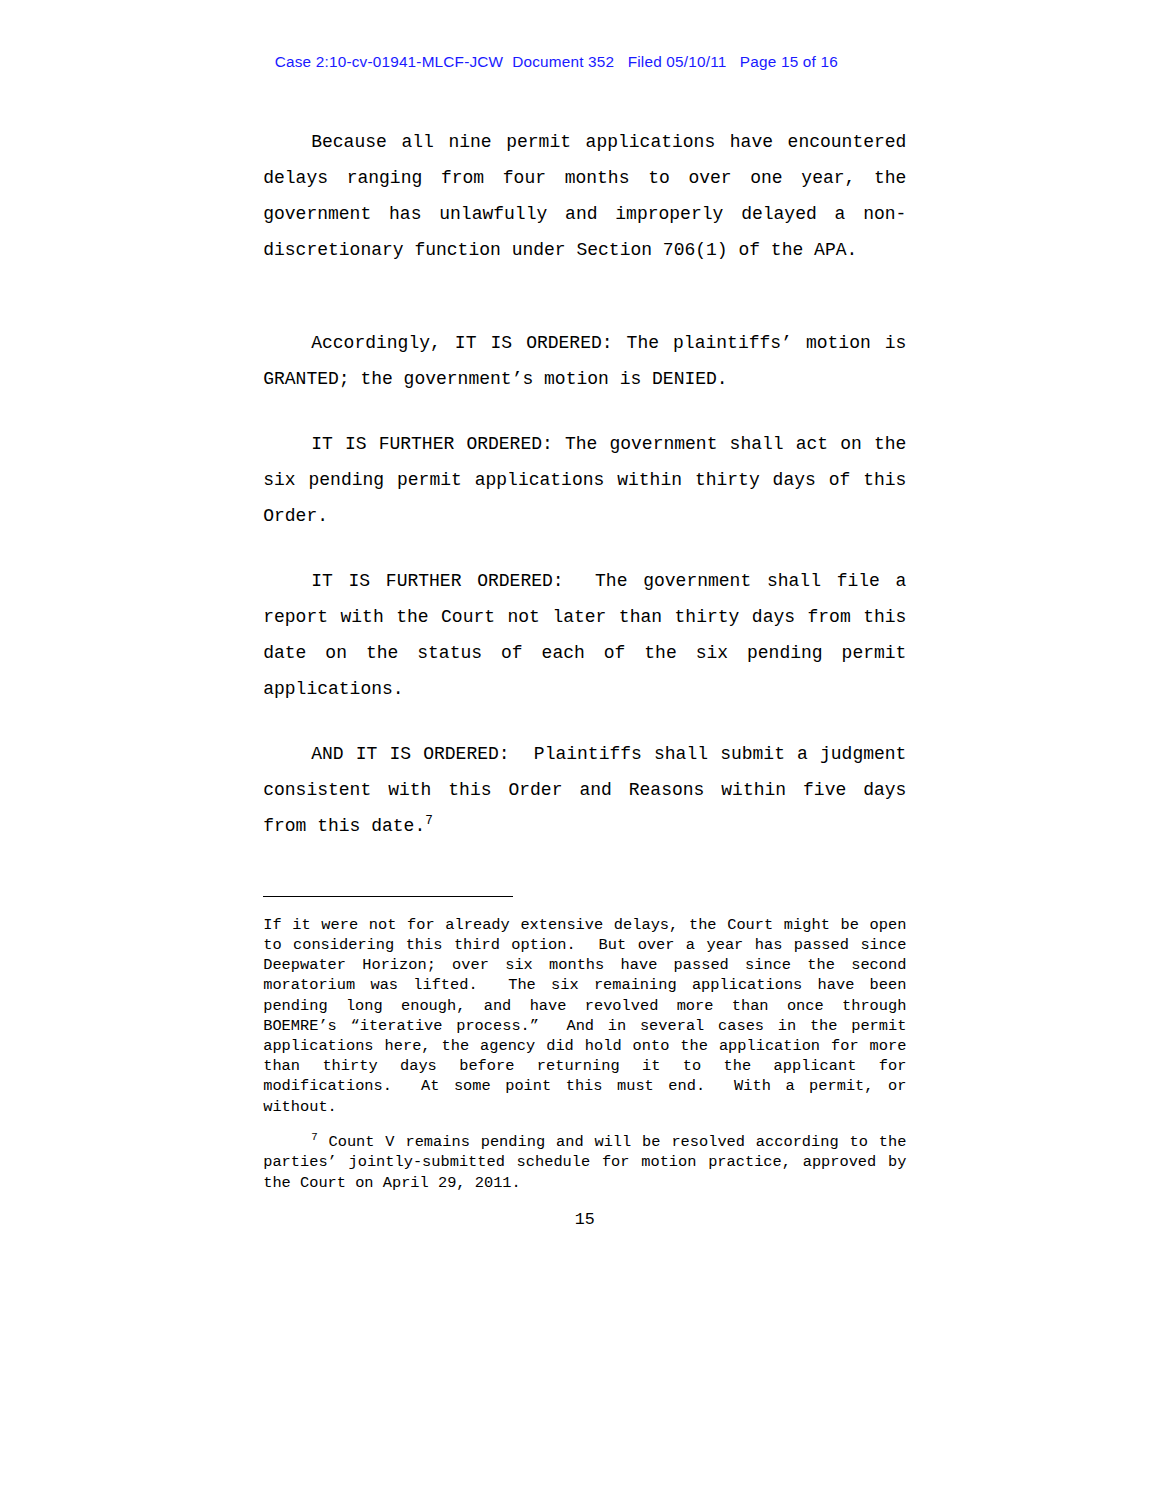Case 2:10-cv-01941-MLCF-JCW Document 352 Filed 05/10/11 Page 15 of 16
Because all nine permit applications have encountered delays ranging from four months to over one year, the government has unlawfully and improperly delayed a non-discretionary function under Section 706(1) of the APA.
Accordingly, IT IS ORDERED: The plaintiffs’ motion is GRANTED; the government’s motion is DENIED.
IT IS FURTHER ORDERED: The government shall act on the six pending permit applications within thirty days of this Order.
IT IS FURTHER ORDERED: The government shall file a report with the Court not later than thirty days from this date on the status of each of the six pending permit applications.
AND IT IS ORDERED: Plaintiffs shall submit a judgment consistent with this Order and Reasons within five days from this date.7
If it were not for already extensive delays, the Court might be open to considering this third option. But over a year has passed since Deepwater Horizon; over six months have passed since the second moratorium was lifted. The six remaining applications have been pending long enough, and have revolved more than once through BOEMRE’s “iterative process.” And in several cases in the permit applications here, the agency did hold onto the application for more than thirty days before returning it to the applicant for modifications. At some point this must end. With a permit, or without.
7 Count V remains pending and will be resolved according to the parties’ jointly-submitted schedule for motion practice, approved by the Court on April 29, 2011.
15